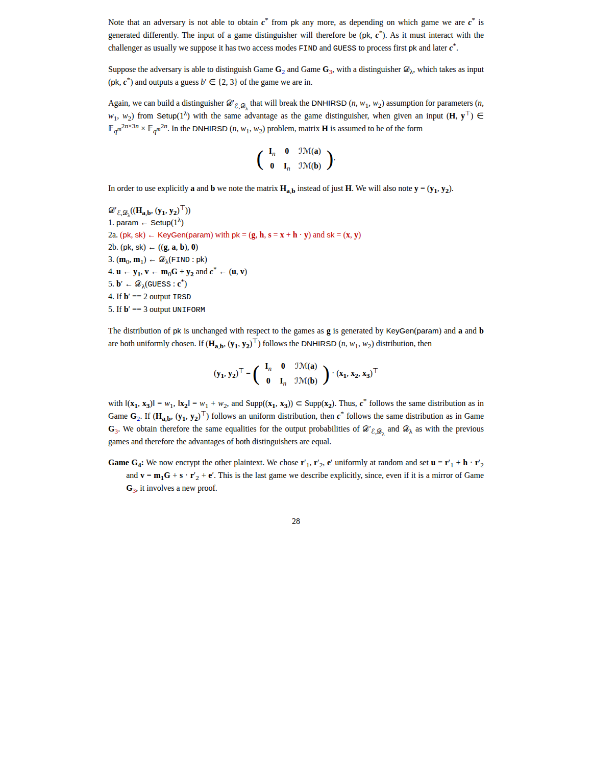Note that an adversary is not able to obtain c* from pk any more, as depending on which game we are c* is generated differently. The input of a game distinguisher will therefore be (pk, c*). As it must interact with the challenger as usually we suppose it has two access modes FIND and GUESS to process first pk and later c*.
Suppose the adversary is able to distinguish Game G2 and Game G3, with a distinguisher 𝒟λ, which takes as input (pk, c*) and outputs a guess b′ ∈ {2, 3} of the game we are in.
Again, we can build a distinguisher 𝒟′ℰ,𝒟λ that will break the DNHIRSD (n, w1, w2) assumption for parameters (n, w1, w2) from Setup(1λ) with the same advantage as the game distinguisher, when given an input (H, y⊤) ∈ 𝔽qm2n×3n × 𝔽qm2n. In the DNHIRSD (n, w1, w2) problem, matrix H is assumed to be of the form
(
| I n | 0 | ℐℳ( a ) |
| 0 | I n | ℐℳ( b ) |
).
In order to use explicitly a and b we note the matrix Ha,b instead of just H. We will also note y = (y1, y2).
𝒟′ℰ,𝒟λ((Ha,b, (y1, y2)⊤))
1. param ← Setup(1λ)
2a. (pk, sk) ← KeyGen(param) with pk = (g, h, s = x + h · y) and sk = (x, y)
2b. (pk, sk) ← ((g, a, b), 0)
3. (m0, m1) ← 𝒟λ(FIND : pk)
4. u ← y1, v ← m0G + y2 and c* ← (u, v)
5. b′ ← 𝒟λ(GUESS : c*)
4. If b′ == 2 output IRSD
5. If b′ == 3 output UNIFORM
The distribution of pk is unchanged with respect to the games as g is generated by KeyGen(param) and a and b are both uniformly chosen. If (Ha,b, (y1, y2)⊤) follows the DNHIRSD (n, w1, w2) distribution, then
(y1, y2)⊤ = (
| I n | 0 | ℐℳ( a ) |
| 0 | I n | ℐℳ( b ) |
) · (x1, x2, x3)⊤
with ‖(x1, x3)‖ = w1, ‖x2‖ = w1 + w2, and Supp((x1, x3)) ⊂ Supp(x2). Thus, c* follows the same distribution as in Game G2. If (Ha,b, (y1, y2)⊤) follows an uniform distribution, then c* follows the same distribution as in Game G3. We obtain therefore the same equalities for the output probabilities of 𝒟′ℰ,𝒟λ and 𝒟λ as with the previous games and therefore the advantages of both distinguishers are equal.
Game G4: We now encrypt the other plaintext. We chose r′1, r′2, e′ uniformly at random and set u = r′1 + h · r′2 and v = m1G + s · r′2 + e′. This is the last game we describe explicitly, since, even if it is a mirror of Game G3, it involves a new proof.
28